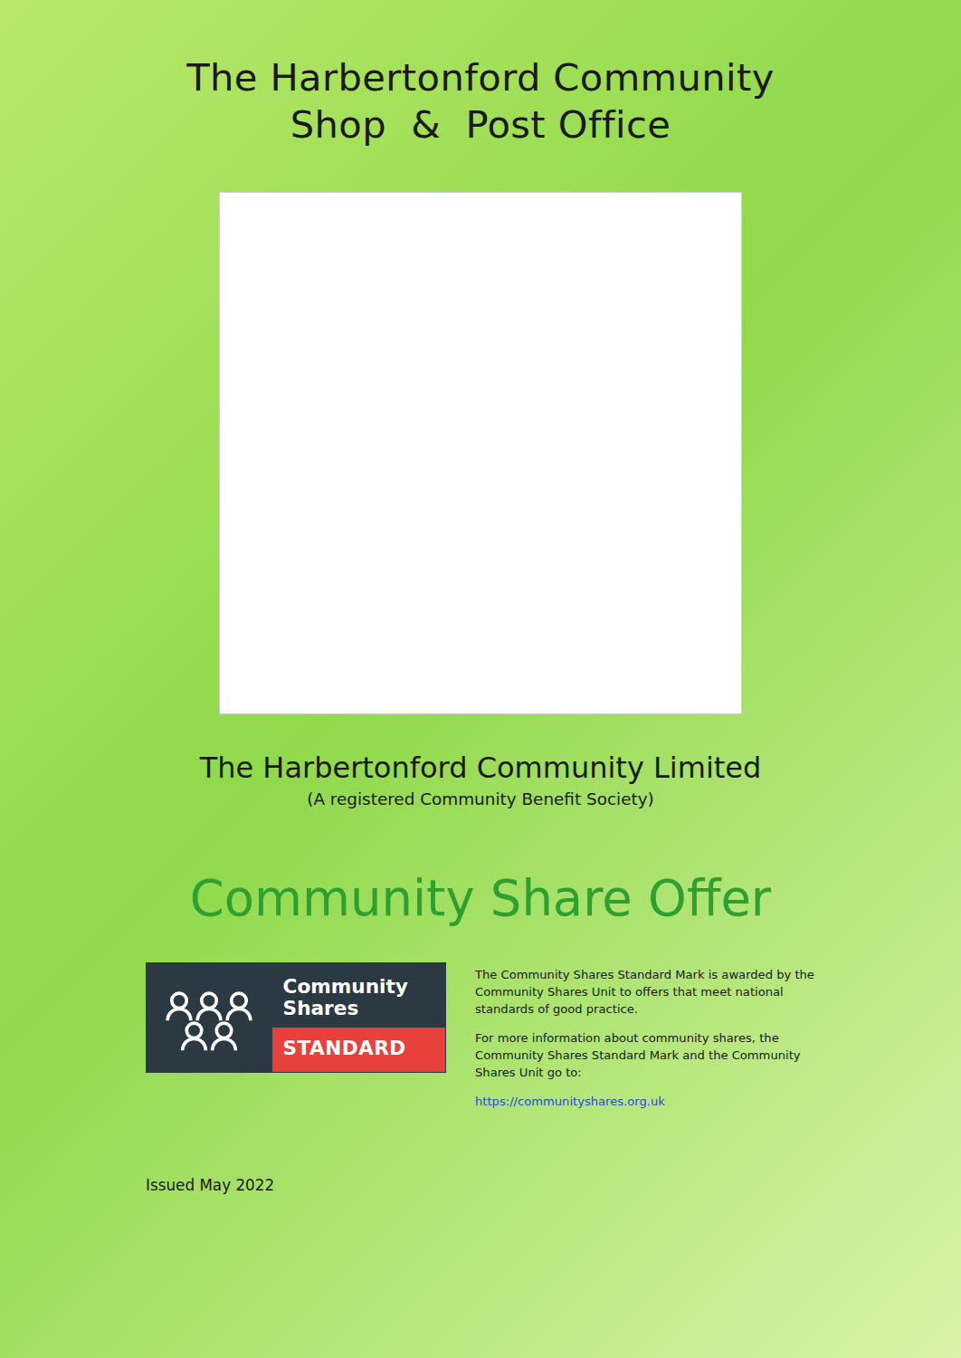The Harbertonford Community
Shop & Post Office
Line drawing of the village shop and post office with the bridge and stream.
The Harbertonford Community Limited
(A registered Community Benefit Society)
Community Share Offer
Community
Shares
STANDARD
The Community Shares Standard Mark is awarded by the Community Shares Unit to offers that meet national standards of good practice.
For more information about community shares, the Community Shares Standard Mark and the Community Shares Unit go to:
https://communityshares.org.uk
Issued May 2022